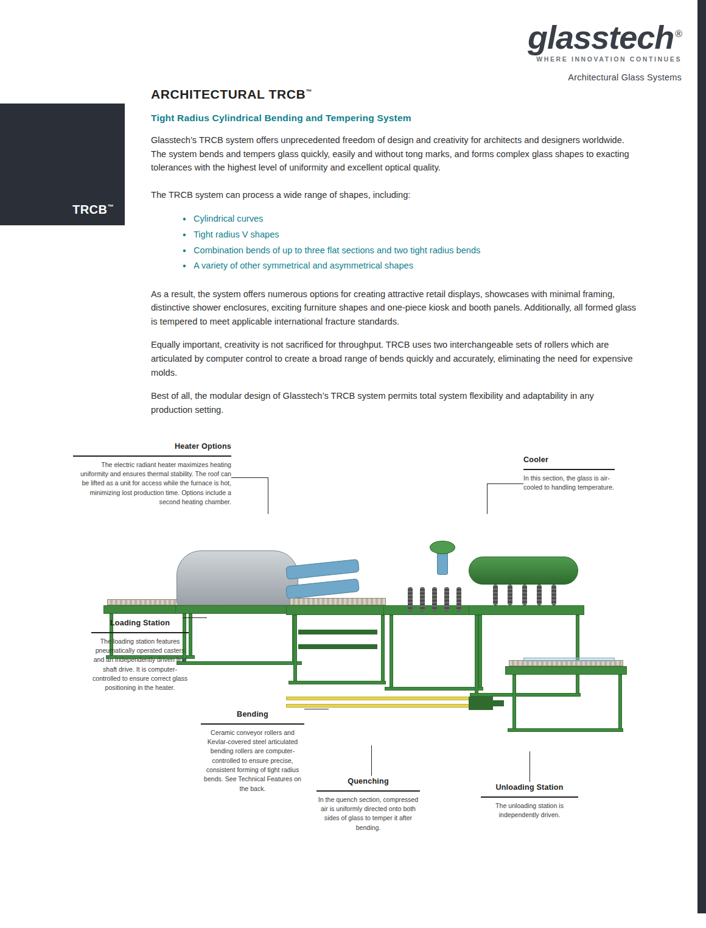glasstech®
Where Innovation Continues
Architectural Glass Systems
TRCB™
Architectural TRCB™
Tight Radius Cylindrical Bending and Tempering System
Glasstech’s TRCB system offers unprecedented freedom of design and creativity for architects and designers worldwide. The system bends and tempers glass quickly, easily and without tong marks, and forms complex glass shapes to exacting tolerances with the highest level of uniformity and excellent optical quality.
The TRCB system can process a wide range of shapes, including:
Cylindrical curves
Tight radius V shapes
Combination bends of up to three flat sections and two tight radius bends
A variety of other symmetrical and asymmetrical shapes
As a result, the system offers numerous options for creating attractive retail displays, showcases with minimal framing, distinctive shower enclosures, exciting furniture shapes and one-piece kiosk and booth panels. Additionally, all formed glass is tempered to meet applicable international fracture standards.
Equally important, creativity is not sacrificed for throughput. TRCB uses two interchangeable sets of rollers which are articulated by computer control to create a broad range of bends quickly and accurately, eliminating the need for expensive molds.
Best of all, the modular design of Glasstech’s TRCB system permits total system flexibility and adaptability in any production setting.
Heater Options
The electric radiant heater maximizes heating uniformity and ensures thermal stability. The roof can be lifted as a unit for access while the furnace is hot, minimizing lost production time. Options include a second heating chamber.
Cooler
In this section, the glass is air-cooled to handling temperature.
Loading Station
The loading station features pneumatically operated casters and an independently driven line shaft drive. It is computer-controlled to ensure correct glass positioning in the heater.
Bending
Ceramic conveyor rollers and Kevlar-covered steel articulated bending rollers are computer-controlled to ensure precise, consistent forming of tight radius bends. See Technical Features on the back.
Quenching
In the quench section, compressed air is uniformly directed onto both sides of glass to temper it after bending.
Unloading Station
The unloading station is independently driven.